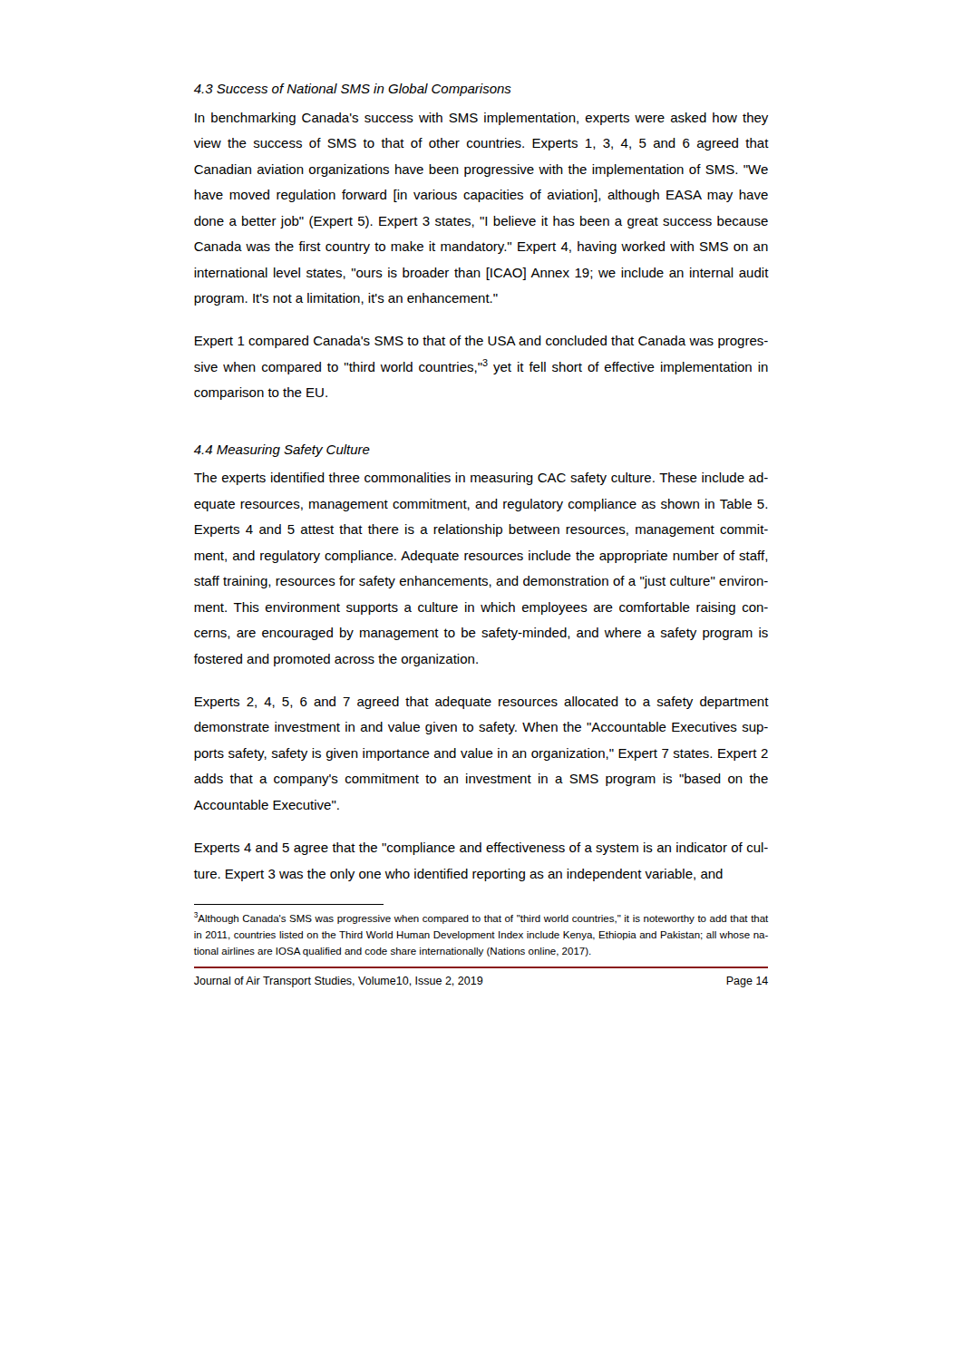4.3 Success of National SMS in Global Comparisons
In benchmarking Canada's success with SMS implementation, experts were asked how they view the success of SMS to that of other countries. Experts 1, 3, 4, 5 and 6 agreed that Canadian aviation organizations have been progressive with the implementation of SMS. "We have moved regulation forward [in various capacities of aviation], although EASA may have done a better job" (Expert 5). Expert 3 states, "I believe it has been a great success because Canada was the first country to make it mandatory." Expert 4, having worked with SMS on an international level states, "ours is broader than [ICAO] Annex 19; we include an internal audit program. It's not a limitation, it's an enhancement."
Expert 1 compared Canada's SMS to that of the USA and concluded that Canada was progressive when compared to "third world countries,"3 yet it fell short of effective implementation in comparison to the EU.
4.4 Measuring Safety Culture
The experts identified three commonalities in measuring CAC safety culture. These include adequate resources, management commitment, and regulatory compliance as shown in Table 5. Experts 4 and 5 attest that there is a relationship between resources, management commitment, and regulatory compliance. Adequate resources include the appropriate number of staff, staff training, resources for safety enhancements, and demonstration of a "just culture" environment. This environment supports a culture in which employees are comfortable raising concerns, are encouraged by management to be safety-minded, and where a safety program is fostered and promoted across the organization.
Experts 2, 4, 5, 6 and 7 agreed that adequate resources allocated to a safety department demonstrate investment in and value given to safety. When the "Accountable Executives supports safety, safety is given importance and value in an organization," Expert 7 states. Expert 2 adds that a company's commitment to an investment in a SMS program is "based on the Accountable Executive".
Experts 4 and 5 agree that the "compliance and effectiveness of a system is an indicator of culture. Expert 3 was the only one who identified reporting as an independent variable, and
3Although Canada's SMS was progressive when compared to that of "third world countries," it is noteworthy to add that that in 2011, countries listed on the Third World Human Development Index include Kenya, Ethiopia and Pakistan; all whose national airlines are IOSA qualified and code share internationally (Nations online, 2017).
Journal of Air Transport Studies, Volume10, Issue 2, 2019
Page 14